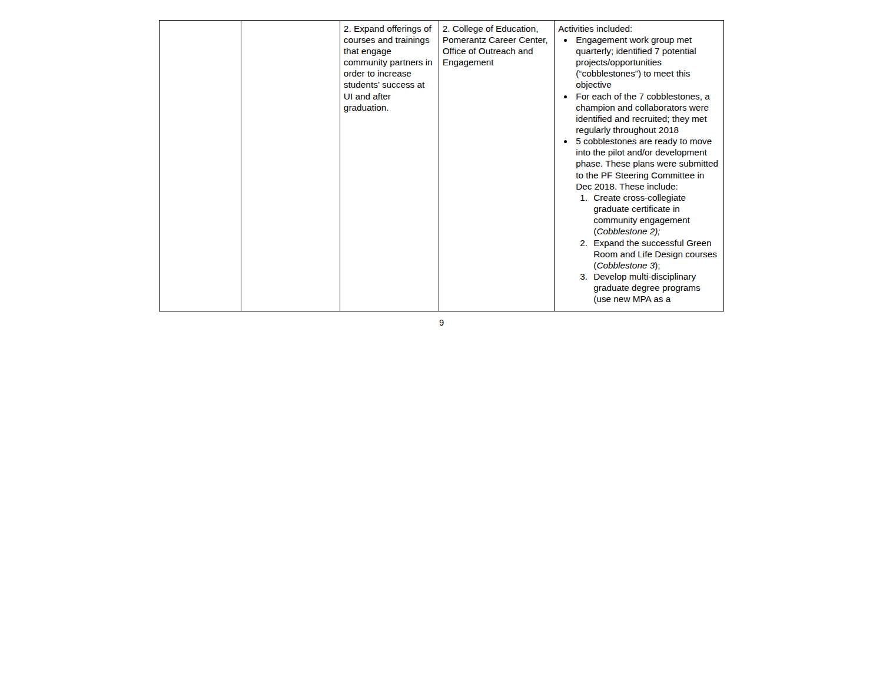| | | 2. Expand offerings of courses and trainings that engage community partners in order to increase students’ success at UI and after graduation. | 2. College of Education, Pomerantz Career Center, Office of Outreach and Engagement | Activities included: Engagement work group met quarterly; identified 7 potential projects/opportunities (“cobblestones”) to meet this objective For each of the 7 cobblestones, a champion and collaborators were identified and recruited; they met regularly throughout 2018 5 cobblestones are ready to move into the pilot and/or development phase. These plans were submitted to the PF Steering Committee in Dec 2018. These include: Create cross-collegiate graduate certificate in community engagement ( Cobblestone 2); Expand the successful Green Room and Life Design courses ( Cobblestone 3 ); Develop multi-disciplinary graduate degree programs (use new MPA as a |
9